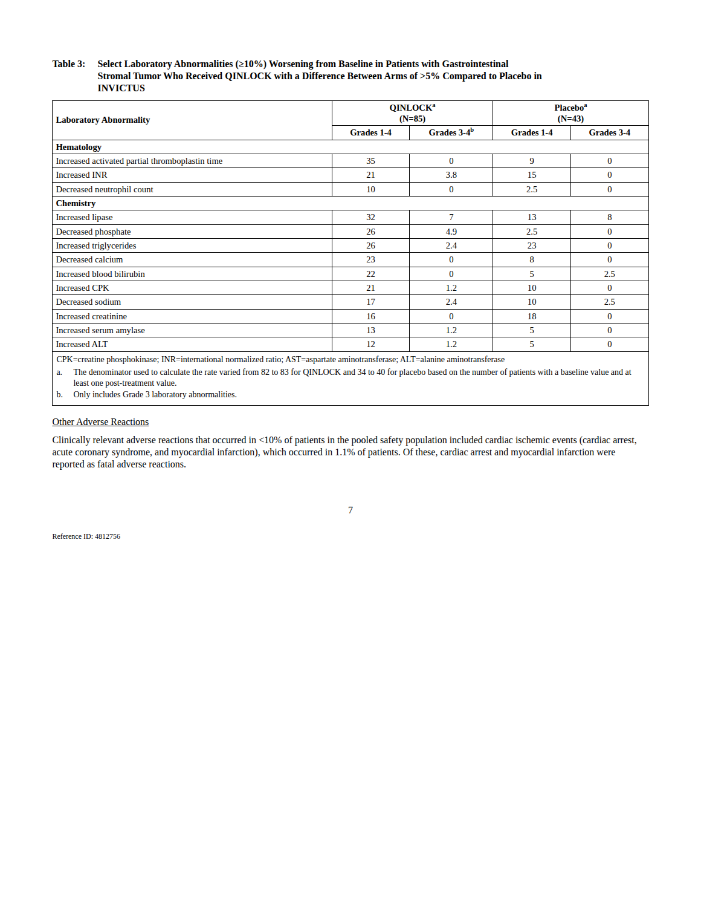Table 3: Select Laboratory Abnormalities (≥10%) Worsening from Baseline in Patients with Gastrointestinal Stromal Tumor Who Received QINLOCK with a Difference Between Arms of >5% Compared to Placebo in INVICTUS
| Laboratory Abnormality | QINLOCK a (N=85) | Placebo a (N=43) |
| --- | --- | --- |
| Grades 1-4 | Grades 3-4 b | Grades 1-4 | Grades 3-4 |
| Hematology |
| Increased activated partial thromboplastin time | 35 | 0 | 9 | 0 |
| Increased INR | 21 | 3.8 | 15 | 0 |
| Decreased neutrophil count | 10 | 0 | 2.5 | 0 |
| Chemistry |
| Increased lipase | 32 | 7 | 13 | 8 |
| Decreased phosphate | 26 | 4.9 | 2.5 | 0 |
| Increased triglycerides | 26 | 2.4 | 23 | 0 |
| Decreased calcium | 23 | 0 | 8 | 0 |
| Increased blood bilirubin | 22 | 0 | 5 | 2.5 |
| Increased CPK | 21 | 1.2 | 10 | 0 |
| Decreased sodium | 17 | 2.4 | 10 | 2.5 |
| Increased creatinine | 16 | 0 | 18 | 0 |
| Increased serum amylase | 13 | 1.2 | 5 | 0 |
| Increased ALT | 12 | 1.2 | 5 | 0 |
CPK=creatine phosphokinase; INR=international normalized ratio; AST=aspartate aminotransferase; ALT=alanine aminotransferase
a. The denominator used to calculate the rate varied from 82 to 83 for QINLOCK and 34 to 40 for placebo based on the number of patients with a baseline value and at least one post-treatment value.
b. Only includes Grade 3 laboratory abnormalities.
Other Adverse Reactions
Clinically relevant adverse reactions that occurred in <10% of patients in the pooled safety population included cardiac ischemic events (cardiac arrest, acute coronary syndrome, and myocardial infarction), which occurred in 1.1% of patients. Of these, cardiac arrest and myocardial infarction were reported as fatal adverse reactions.
7
Reference ID: 4812756